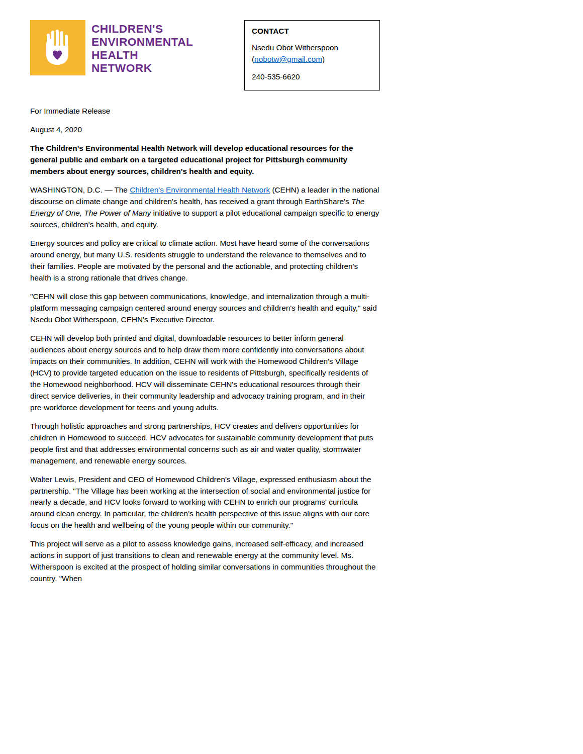CHILDREN'S
ENVIRONMENTAL
HEALTH
NETWORK
CONTACT
Nsedu Obot Witherspoon (nobotw@gmail.com)
240-535-6620
For Immediate Release
August 4, 2020
The Children's Environmental Health Network will develop educational resources for the general public and embark on a targeted educational project for Pittsburgh community members about energy sources, children's health and equity.
WASHINGTON, D.C. — The Children's Environmental Health Network (CEHN) a leader in the national discourse on climate change and children's health, has received a grant through EarthShare's The Energy of One, The Power of Many initiative to support a pilot educational campaign specific to energy sources, children's health, and equity.
Energy sources and policy are critical to climate action. Most have heard some of the conversations around energy, but many U.S. residents struggle to understand the relevance to themselves and to their families. People are motivated by the personal and the actionable, and protecting children's health is a strong rationale that drives change.
"CEHN will close this gap between communications, knowledge, and internalization through a multi-platform messaging campaign centered around energy sources and children's health and equity," said Nsedu Obot Witherspoon, CEHN's Executive Director.
CEHN will develop both printed and digital, downloadable resources to better inform general audiences about energy sources and to help draw them more confidently into conversations about impacts on their communities. In addition, CEHN will work with the Homewood Children's Village (HCV) to provide targeted education on the issue to residents of Pittsburgh, specifically residents of the Homewood neighborhood. HCV will disseminate CEHN's educational resources through their direct service deliveries, in their community leadership and advocacy training program, and in their pre-workforce development for teens and young adults.
Through holistic approaches and strong partnerships, HCV creates and delivers opportunities for children in Homewood to succeed. HCV advocates for sustainable community development that puts people first and that addresses environmental concerns such as air and water quality, stormwater management, and renewable energy sources.
Walter Lewis, President and CEO of Homewood Children's Village, expressed enthusiasm about the partnership. "The Village has been working at the intersection of social and environmental justice for nearly a decade, and HCV looks forward to working with CEHN to enrich our programs' curricula around clean energy. In particular, the children's health perspective of this issue aligns with our core focus on the health and wellbeing of the young people within our community."
This project will serve as a pilot to assess knowledge gains, increased self-efficacy, and increased actions in support of just transitions to clean and renewable energy at the community level. Ms. Witherspoon is excited at the prospect of holding similar conversations in communities throughout the country. "When